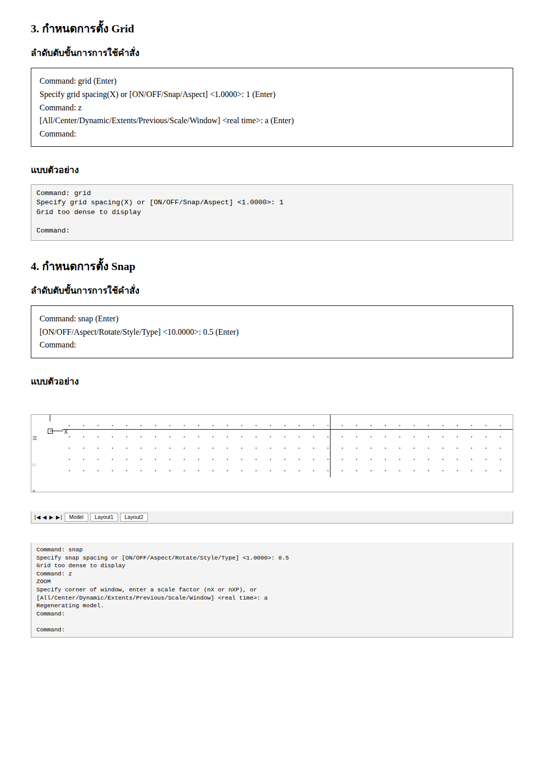3. กำหนดการตั้ง Grid
ลำดับตับขั้นการการใช้คำสั่ง
Command: grid (Enter)
Specify grid spacing(X) or [ON/OFF/Snap/Aspect] <1.0000>: 1 (Enter)
Command: z
[All/Center/Dynamic/Extents/Previous/Scale/Window] <real time>: a (Enter)
Command:
แบบตัวอย่าง
Command: grid Specify grid spacing(X) or [ON/OFF/Snap/Aspect] <1.0000>: 1 Grid too dense to display Command:
4. กำหนดการตั้ง Snap
ลำดับตับขั้นการการใช้คำสั่ง
Command: snap (Enter)
[ON/OFF/Aspect/Rotate/Style/Type] <10.0000>: 0.5 (Enter)
Command:
แบบตัวอย่าง
☰
☐
A
Y X
|◀ ◀ ▶ ▶| Model Layout1 Layout2
Command: snap Specify snap spacing or [ON/OFF/Aspect/Rotate/Style/Type] <1.0000>: 0.5 Grid too dense to display Command: z ZOOM Specify corner of window, enter a scale factor (nX or nXP), or [All/Center/Dynamic/Extents/Previous/Scale/Window] <real time>: a Regenerating model. Command: Command: